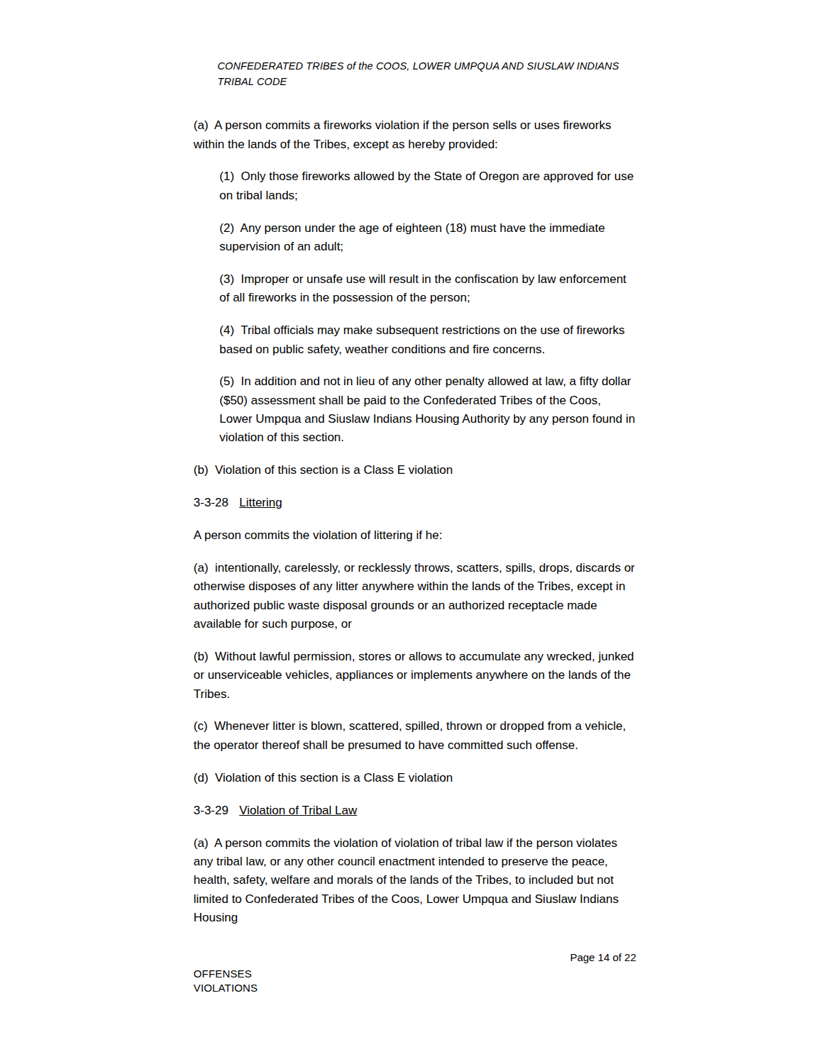CONFEDERATED TRIBES of the COOS, LOWER UMPQUA AND SIUSLAW INDIANS TRIBAL CODE
(a) A person commits a fireworks violation if the person sells or uses fireworks within the lands of the Tribes, except as hereby provided:
(1) Only those fireworks allowed by the State of Oregon are approved for use on tribal lands;
(2) Any person under the age of eighteen (18) must have the immediate supervision of an adult;
(3) Improper or unsafe use will result in the confiscation by law enforcement of all fireworks in the possession of the person;
(4) Tribal officials may make subsequent restrictions on the use of fireworks based on public safety, weather conditions and fire concerns.
(5) In addition and not in lieu of any other penalty allowed at law, a fifty dollar ($50) assessment shall be paid to the Confederated Tribes of the Coos, Lower Umpqua and Siuslaw Indians Housing Authority by any person found in violation of this section.
(b) Violation of this section is a Class E violation
3-3-28 Littering
A person commits the violation of littering if he:
(a) intentionally, carelessly, or recklessly throws, scatters, spills, drops, discards or otherwise disposes of any litter anywhere within the lands of the Tribes, except in authorized public waste disposal grounds or an authorized receptacle made available for such purpose, or
(b) Without lawful permission, stores or allows to accumulate any wrecked, junked or unserviceable vehicles, appliances or implements anywhere on the lands of the Tribes.
(c) Whenever litter is blown, scattered, spilled, thrown or dropped from a vehicle, the operator thereof shall be presumed to have committed such offense.
(d) Violation of this section is a Class E violation
3-3-29 Violation of Tribal Law
(a) A person commits the violation of violation of tribal law if the person violates any tribal law, or any other council enactment intended to preserve the peace, health, safety, welfare and morals of the lands of the Tribes, to included but not limited to Confederated Tribes of the Coos, Lower Umpqua and Siuslaw Indians Housing
Page 14 of 22
OFFENSES
VIOLATIONS